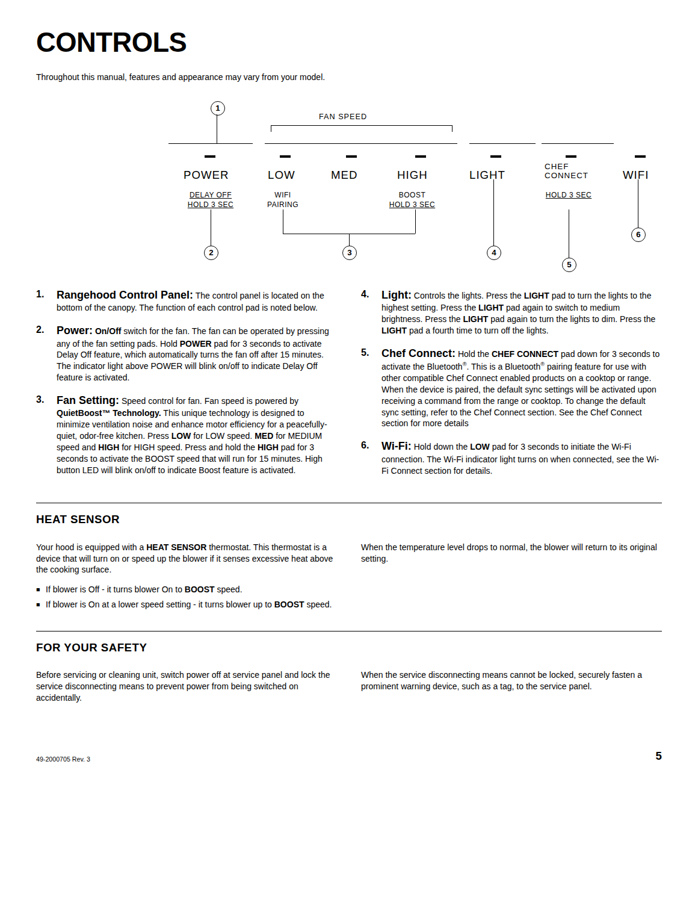CONTROLS
Throughout this manual, features and appearance may vary from your model.
1
FAN SPEED
POWER
LOW
MED
HIGH
LIGHT
CHEF
CONNECT
WIFI
DELAY OFF
HOLD 3 SEC
WIFI
PAIRING
BOOST
HOLD 3 SEC
HOLD 3 SEC
2 3 4 5 6
1. Rangehood Control Panel: The control panel is located on the bottom of the canopy. The function of each control pad is noted below.
2. Power: On/Off switch for the fan. The fan can be operated by pressing any of the fan setting pads. Hold POWER pad for 3 seconds to activate Delay Off feature, which automatically turns the fan off after 15 minutes. The indicator light above POWER will blink on/off to indicate Delay Off feature is activated.
3. Fan Setting: Speed control for fan. Fan speed is powered by QuietBoost™ Technology. This unique technology is designed to minimize ventilation noise and enhance motor efficiency for a peacefully-quiet, odor-free kitchen. Press LOW for LOW speed. MED for MEDIUM speed and HIGH for HIGH speed. Press and hold the HIGH pad for 3 seconds to activate the BOOST speed that will run for 15 minutes. High button LED will blink on/off to indicate Boost feature is activated.
4. Light: Controls the lights. Press the LIGHT pad to turn the lights to the highest setting. Press the LIGHT pad again to switch to medium brightness. Press the LIGHT pad again to turn the lights to dim. Press the LIGHT pad a fourth time to turn off the lights.
5. Chef Connect: Hold the CHEF CONNECT pad down for 3 seconds to activate the Bluetooth®. This is a Bluetooth® pairing feature for use with other compatible Chef Connect enabled products on a cooktop or range. When the device is paired, the default sync settings will be activated upon receiving a command from the range or cooktop. To change the default sync setting, refer to the Chef Connect section. See the Chef Connect section for more details
6. Wi-Fi: Hold down the LOW pad for 3 seconds to initiate the Wi-Fi connection. The Wi-Fi indicator light turns on when connected, see the Wi-Fi Connect section for details.
HEAT SENSOR
Your hood is equipped with a HEAT SENSOR thermostat. This thermostat is a device that will turn on or speed up the blower if it senses excessive heat above the cooking surface.
If blower is Off - it turns blower On to BOOST speed.
If blower is On at a lower speed setting - it turns blower up to BOOST speed.
When the temperature level drops to normal, the blower will return to its original setting.
FOR YOUR SAFETY
Before servicing or cleaning unit, switch power off at service panel and lock the service disconnecting means to prevent power from being switched on accidentally.
When the service disconnecting means cannot be locked, securely fasten a prominent warning device, such as a tag, to the service panel.
49-2000705 Rev. 3 5